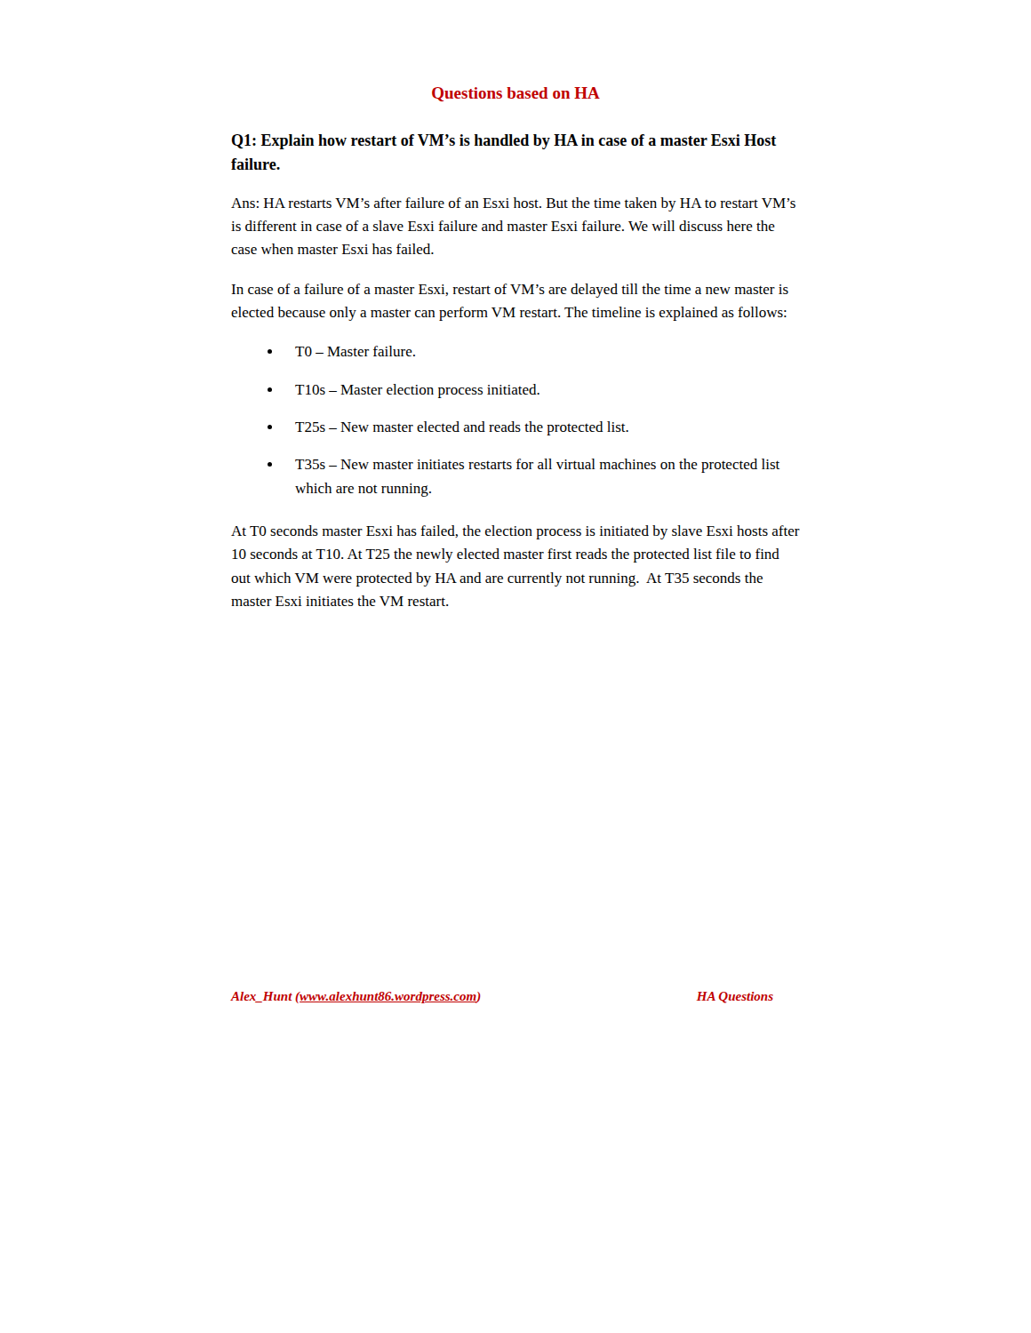Questions based on HA
Q1: Explain how restart of VM’s is handled by HA in case of a master Esxi Host failure.
Ans: HA restarts VM’s after failure of an Esxi host. But the time taken by HA to restart VM’s is different in case of a slave Esxi failure and master Esxi failure. We will discuss here the case when master Esxi has failed.
In case of a failure of a master Esxi, restart of VM’s are delayed till the time a new master is elected because only a master can perform VM restart. The timeline is explained as follows:
T0 – Master failure.
T10s – Master election process initiated.
T25s – New master elected and reads the protected list.
T35s – New master initiates restarts for all virtual machines on the protected list which are not running.
At T0 seconds master Esxi has failed, the election process is initiated by slave Esxi hosts after 10 seconds at T10. At T25 the newly elected master first reads the protected list file to find out which VM were protected by HA and are currently not running. At T35 seconds the master Esxi initiates the VM restart.
Alex_Hunt (www.alexhunt86.wordpress.com)
HA Questions